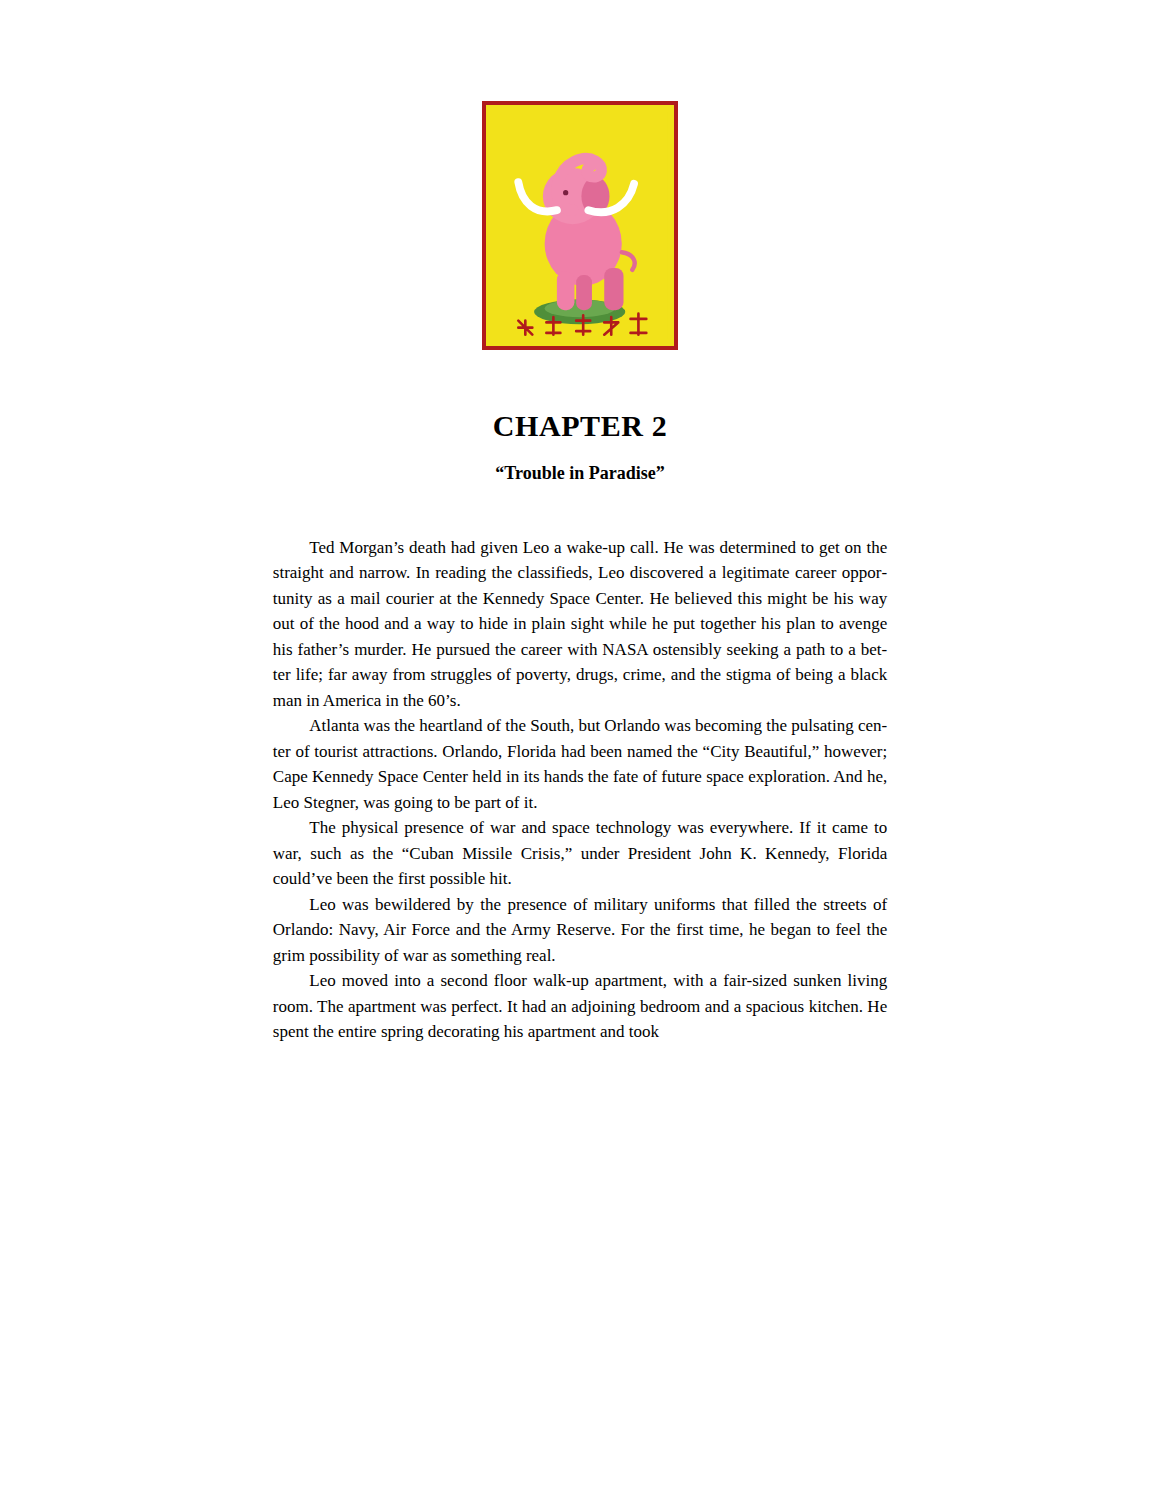CHAPTER 2
“Trouble in Paradise”
Ted Morgan’s death had given Leo a wake-up call. He was determined to get on the straight and narrow. In reading the classifieds, Leo discovered a legitimate career opportunity as a mail courier at the Kennedy Space Center. He believed this might be his way out of the hood and a way to hide in plain sight while he put together his plan to avenge his father’s murder. He pursued the career with NASA ostensibly seeking a path to a better life; far away from struggles of poverty, drugs, crime, and the stigma of being a black man in America in the 60’s.
Atlanta was the heartland of the South, but Orlando was becoming the pulsating center of tourist attractions. Orlando, Florida had been named the “City Beautiful,” however; Cape Kennedy Space Center held in its hands the fate of future space exploration. And he, Leo Stegner, was going to be part of it.
The physical presence of war and space technology was everywhere. If it came to war, such as the “Cuban Missile Crisis,” under President John K. Kennedy, Florida could’ve been the first possible hit.
Leo was bewildered by the presence of military uniforms that filled the streets of Orlando: Navy, Air Force and the Army Reserve. For the first time, he began to feel the grim possibility of war as something real.
Leo moved into a second floor walk-up apartment, with a fair-sized sunken living room. The apartment was perfect. It had an adjoining bedroom and a spacious kitchen. He spent the entire spring decorating his apartment and took